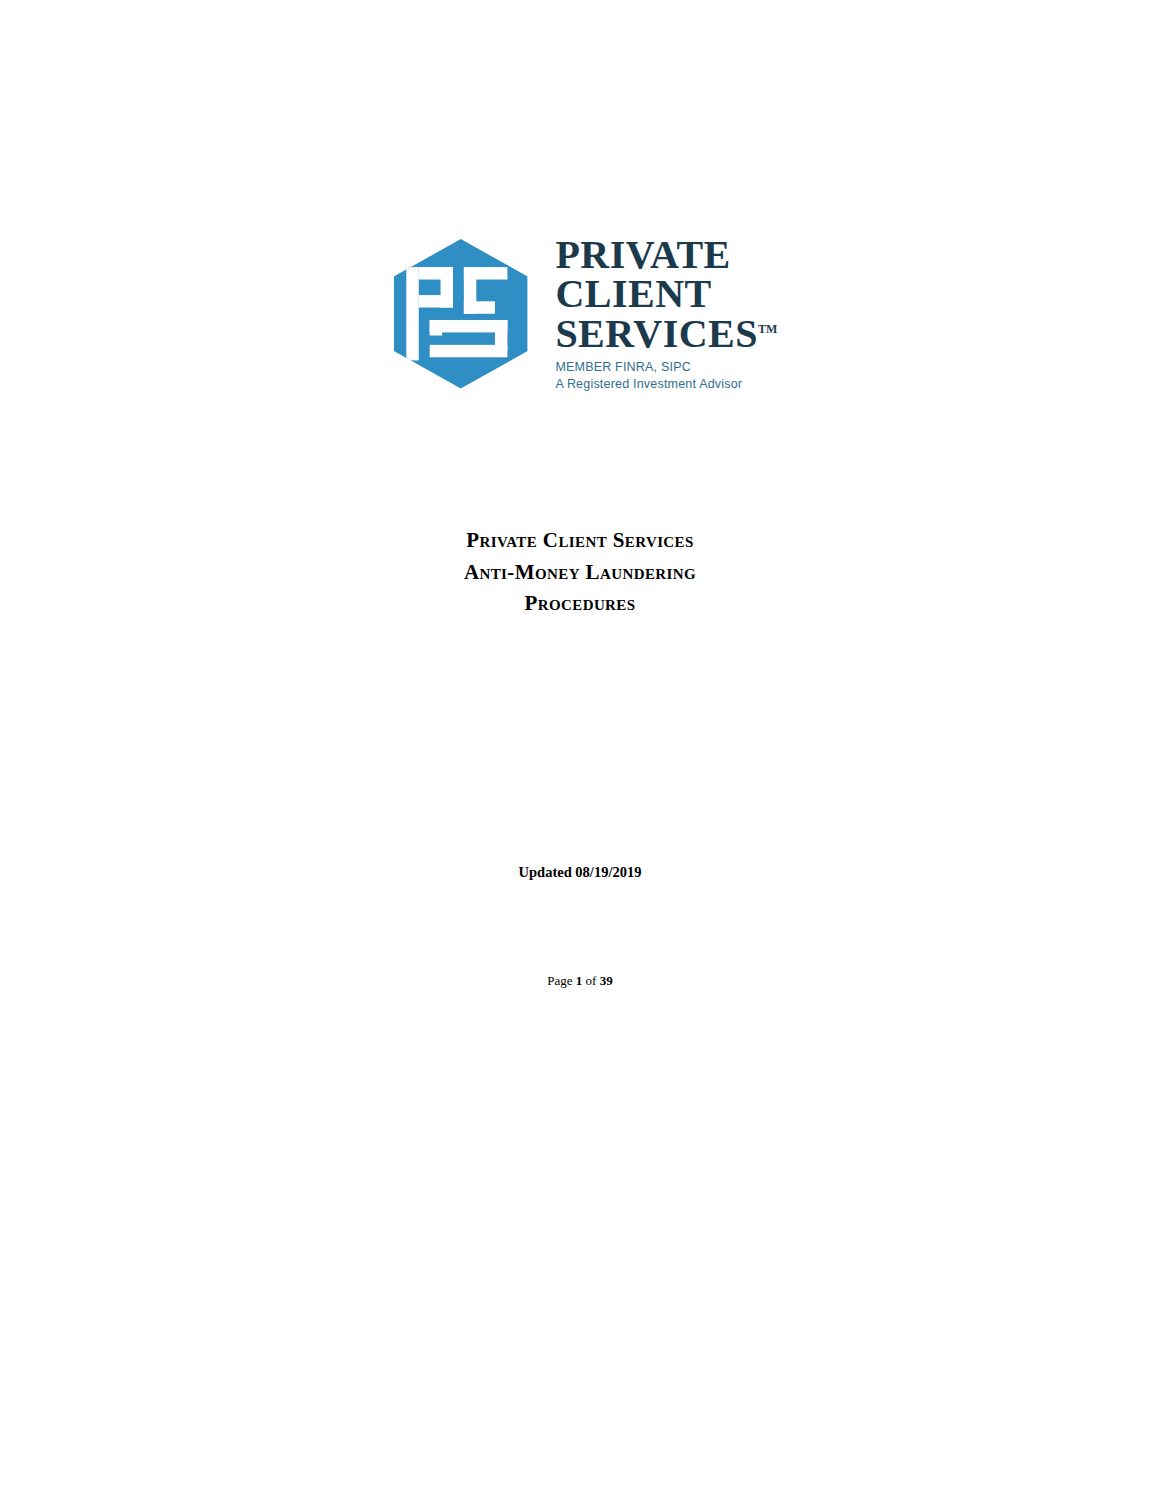PRIVATE
CLIENT
SERVICESTM
MEMBER FINRA, SIPC
A Registered Investment Advisor
Private Client Services
Anti-Money Laundering
Procedures
Updated 08/19/2019
Page 1 of 39